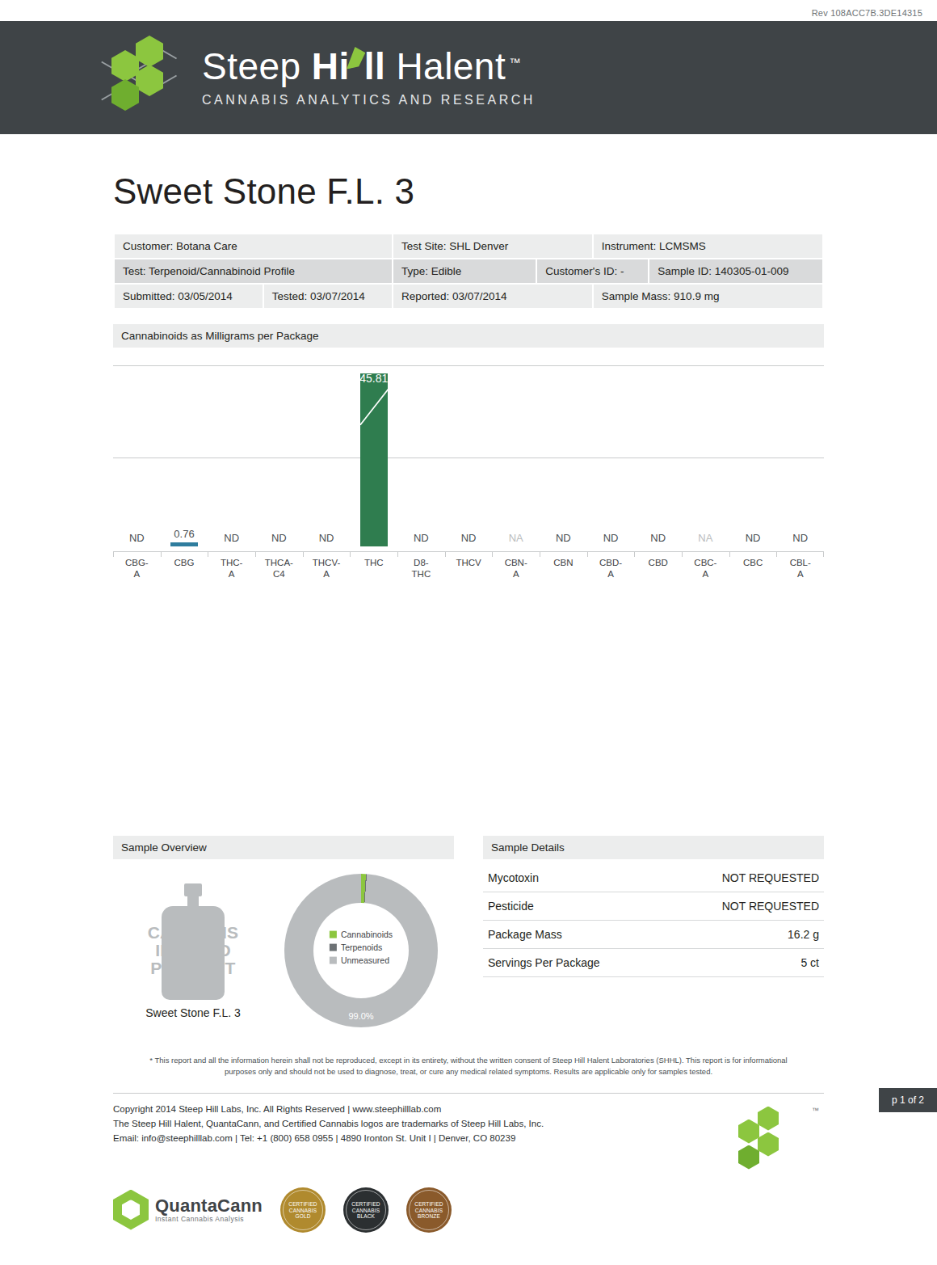Rev 108ACC7B.3DE14315
Steep Hi ll Halent™
CANNABIS ANALYTICS AND RESEARCH
Sweet Stone F.L. 3
| Customer: Botana Care | Test Site: SHL Denver | Instrument: LCMSMS |
| Test: Terpenoid/Cannabinoid Profile | Type: Edible | Customer's ID: - | Sample ID: 140305-01-009 |
| Submitted: 03/05/2014 | Tested: 03/07/2014 | Reported: 03/07/2014 | Sample Mass: 910.9 mg |
Cannabinoids as Milligrams per Package
ND
0.76
ND
ND
ND
45.81
ND
ND
NA
ND
ND
ND
NA
ND
ND
CBG-
A
CBG
THC-
A
THCA-
C4
THCV-
A
THC
D8-
THC
THCV
CBN-
A
CBN
CBD-
A
CBD
CBC-
A
CBC
CBL-
A
Sample Overview
CANNABIS
INFUSED
PRODUCT
Sweet Stone F.L. 3
Cannabinoids
Terpenoids
Unmeasured
99.0%
Sample Details
| Mycotoxin | NOT REQUESTED |
| Pesticide | NOT REQUESTED |
| Package Mass | 16.2 g |
| Servings Per Package | 5 ct |
* This report and all the information herein shall not be reproduced, except in its entirety, without the written consent of Steep Hill Halent Laboratories (SHHL). This report is for informational
purposes only and should not be used to diagnose, treat, or cure any medical related symptoms. Results are applicable only for samples tested.
p 1 of 2
Copyright 2014 Steep Hill Labs, Inc. All Rights Reserved | www.steephilllab.com
The Steep Hill Halent, QuantaCann, and Certified Cannabis logos are trademarks of Steep Hill Labs, Inc.
Email: info@steephilllab.com | Tel: +1 (800) 658 0955 | 4890 Ironton St. Unit I | Denver, CO 80239
™
QuantaCann
Instant Cannabis Analysis
CERTIFIED
CANNABIS
GOLD
CERTIFIED
CANNABIS
BLACK
CERTIFIED
CANNABIS
BRONZE